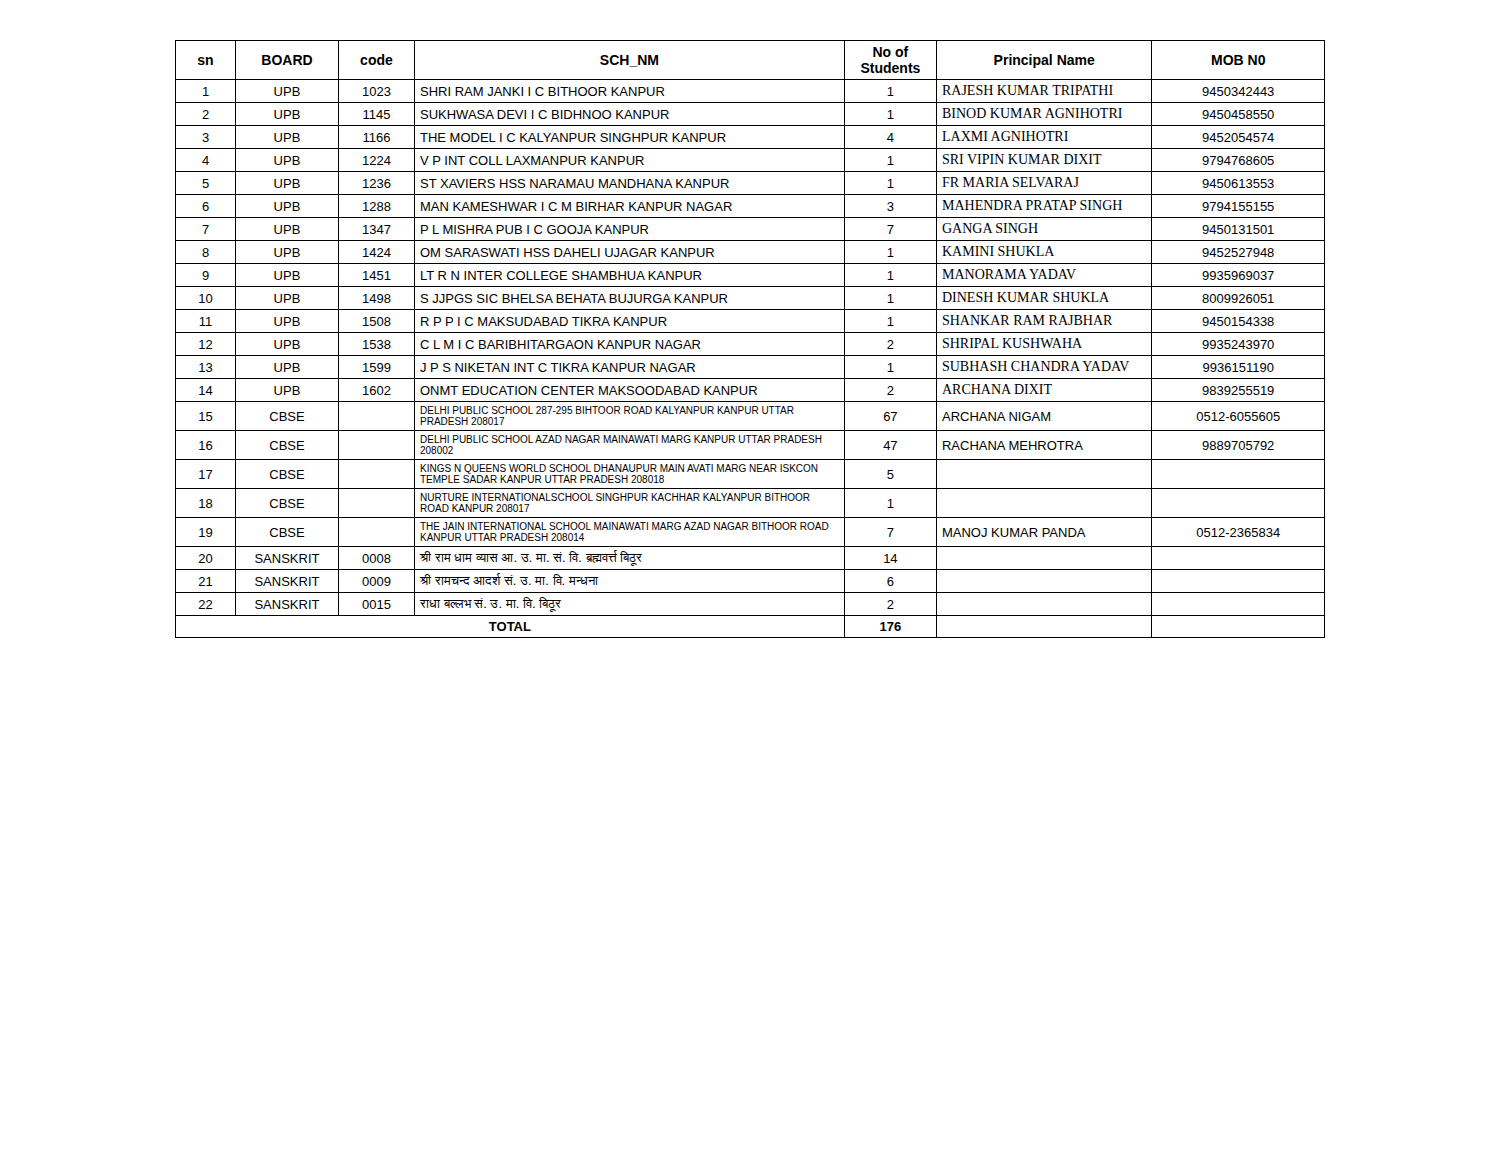| sn | BOARD | code | SCH_NM | No of Students | Principal Name | MOB N0 |
| --- | --- | --- | --- | --- | --- | --- |
| 1 | UPB | 1023 | SHRI RAM JANKI I C BITHOOR KANPUR | 1 | RAJESH KUMAR TRIPATHI | 9450342443 |
| 2 | UPB | 1145 | SUKHWASA DEVI I C BIDHNOO KANPUR | 1 | BINOD KUMAR AGNIHOTRI | 9450458550 |
| 3 | UPB | 1166 | THE MODEL I C KALYANPUR SINGHPUR KANPUR | 4 | LAXMI AGNIHOTRI | 9452054574 |
| 4 | UPB | 1224 | V P INT COLL LAXMANPUR KANPUR | 1 | SRI VIPIN KUMAR DIXIT | 9794768605 |
| 5 | UPB | 1236 | ST XAVIERS HSS NARAMAU MANDHANA KANPUR | 1 | FR MARIA SELVARAJ | 9450613553 |
| 6 | UPB | 1288 | MAN KAMESHWAR I C M BIRHAR KANPUR NAGAR | 3 | MAHENDRA PRATAP SINGH | 9794155155 |
| 7 | UPB | 1347 | P L MISHRA PUB I C GOOJA KANPUR | 7 | GANGA SINGH | 9450131501 |
| 8 | UPB | 1424 | OM SARASWATI HSS DAHELI UJAGAR KANPUR | 1 | KAMINI SHUKLA | 9452527948 |
| 9 | UPB | 1451 | LT R N INTER COLLEGE SHAMBHUA KANPUR | 1 | MANORAMA YADAV | 9935969037 |
| 10 | UPB | 1498 | S JJPGS SIC BHELSA BEHATA BUJURGA KANPUR | 1 | DINESH KUMAR SHUKLA | 8009926051 |
| 11 | UPB | 1508 | R P P I C MAKSUDABAD TIKRA KANPUR | 1 | SHANKAR RAM RAJBHAR | 9450154338 |
| 12 | UPB | 1538 | C L M I C BARIBHITARGAON KANPUR NAGAR | 2 | SHRIPAL KUSHWAHA | 9935243970 |
| 13 | UPB | 1599 | J P S NIKETAN INT C TIKRA KANPUR NAGAR | 1 | SUBHASH CHANDRA YADAV | 9936151190 |
| 14 | UPB | 1602 | ONMT EDUCATION CENTER MAKSOODABAD KANPUR | 2 | ARCHANA DIXIT | 9839255519 |
| 15 | CBSE | | DELHI PUBLIC SCHOOL 287-295 BIHTOOR ROAD KALYANPUR KANPUR UTTAR PRADESH 208017 | 67 | ARCHANA NIGAM | 0512-6055605 |
| 16 | CBSE | | DELHI PUBLIC SCHOOL AZAD NAGAR MAINAWATI MARG KANPUR UTTAR PRADESH 208002 | 47 | RACHANA MEHROTRA | 9889705792 |
| 17 | CBSE | | KINGS N QUEENS WORLD SCHOOL DHANAUPUR MAIN AVATI MARG NEAR ISKCON TEMPLE SADAR KANPUR UTTAR PRADESH 208018 | 5 | | |
| 18 | CBSE | | NURTURE INTERNATIONALSCHOOL SINGHPUR KACHHAR KALYANPUR BITHOOR ROAD KANPUR 208017 | 1 | | |
| 19 | CBSE | | THE JAIN INTERNATIONAL SCHOOL MAINAWATI MARG AZAD NAGAR BITHOOR ROAD KANPUR UTTAR PRADESH 208014 | 7 | MANOJ KUMAR PANDA | 0512-2365834 |
| 20 | SANSKRIT | 0008 | श्री राम धाम व्यास आ. उ. मा. सं. वि. ब्रह्मवर्त्त बिठूर | 14 | | |
| 21 | SANSKRIT | 0009 | श्री रामचन्द आदर्श सं. उ. मा. वि. मन्धना | 6 | | |
| 22 | SANSKRIT | 0015 | राधा बल्लभ सं. उ. मा. वि. बिठूर | 2 | | |
| TOTAL | 176 | | |